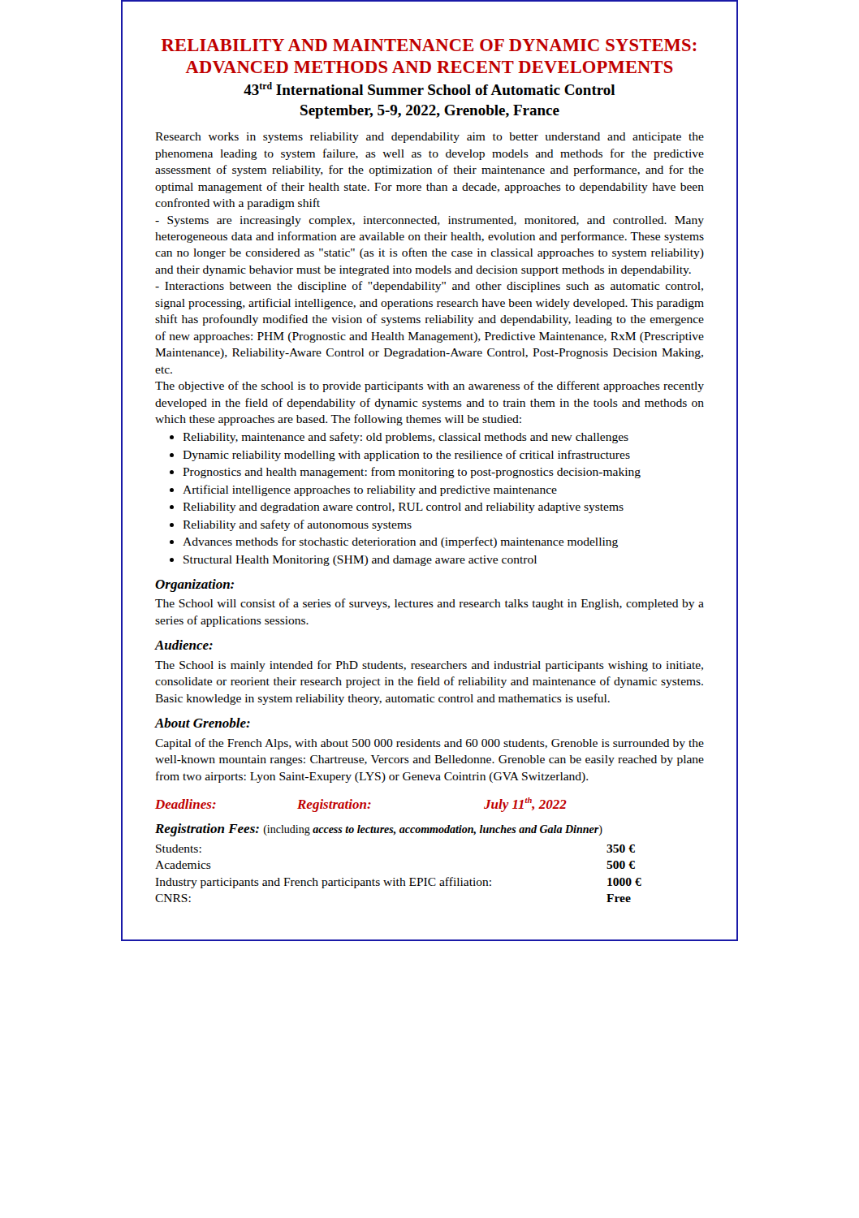RELIABILITY AND MAINTENANCE OF DYNAMIC SYSTEMS:
ADVANCED METHODS AND RECENT DEVELOPMENTS
43trd International Summer School of Automatic Control
September, 5-9, 2022, Grenoble, France
Research works in systems reliability and dependability aim to better understand and anticipate the phenomena leading to system failure, as well as to develop models and methods for the predictive assessment of system reliability, for the optimization of their maintenance and performance, and for the optimal management of their health state. For more than a decade, approaches to dependability have been confronted with a paradigm shift
- Systems are increasingly complex, interconnected, instrumented, monitored, and controlled. Many heterogeneous data and information are available on their health, evolution and performance. These systems can no longer be considered as "static" (as it is often the case in classical approaches to system reliability) and their dynamic behavior must be integrated into models and decision support methods in dependability.
- Interactions between the discipline of "dependability" and other disciplines such as automatic control, signal processing, artificial intelligence, and operations research have been widely developed. This paradigm shift has profoundly modified the vision of systems reliability and dependability, leading to the emergence of new approaches: PHM (Prognostic and Health Management), Predictive Maintenance, RxM (Prescriptive Maintenance), Reliability-Aware Control or Degradation-Aware Control, Post-Prognosis Decision Making, etc.
The objective of the school is to provide participants with an awareness of the different approaches recently developed in the field of dependability of dynamic systems and to train them in the tools and methods on which these approaches are based. The following themes will be studied:
Reliability, maintenance and safety: old problems, classical methods and new challenges
Dynamic reliability modelling with application to the resilience of critical infrastructures
Prognostics and health management: from monitoring to post-prognostics decision-making
Artificial intelligence approaches to reliability and predictive maintenance
Reliability and degradation aware control, RUL control and reliability adaptive systems
Reliability and safety of autonomous systems
Advances methods for stochastic deterioration and (imperfect) maintenance modelling
Structural Health Monitoring (SHM) and damage aware active control
Organization:
The School will consist of a series of surveys, lectures and research talks taught in English, completed by a series of applications sessions.
Audience:
The School is mainly intended for PhD students, researchers and industrial participants wishing to initiate, consolidate or reorient their research project in the field of reliability and maintenance of dynamic systems. Basic knowledge in system reliability theory, automatic control and mathematics is useful.
About Grenoble:
Capital of the French Alps, with about 500 000 residents and 60 000 students, Grenoble is surrounded by the well-known mountain ranges: Chartreuse, Vercors and Belledonne. Grenoble can be easily reached by plane from two airports: Lyon Saint-Exupery (LYS) or Geneva Cointrin (GVA Switzerland).
Deadlines: Registration: July 11th, 2022
Registration Fees: (including access to lectures, accommodation, lunches and Gala Dinner)
| Students: | 350 € |
| Academics | 500 € |
| Industry participants and French participants with EPIC affiliation: | 1000 € |
| CNRS: | Free |